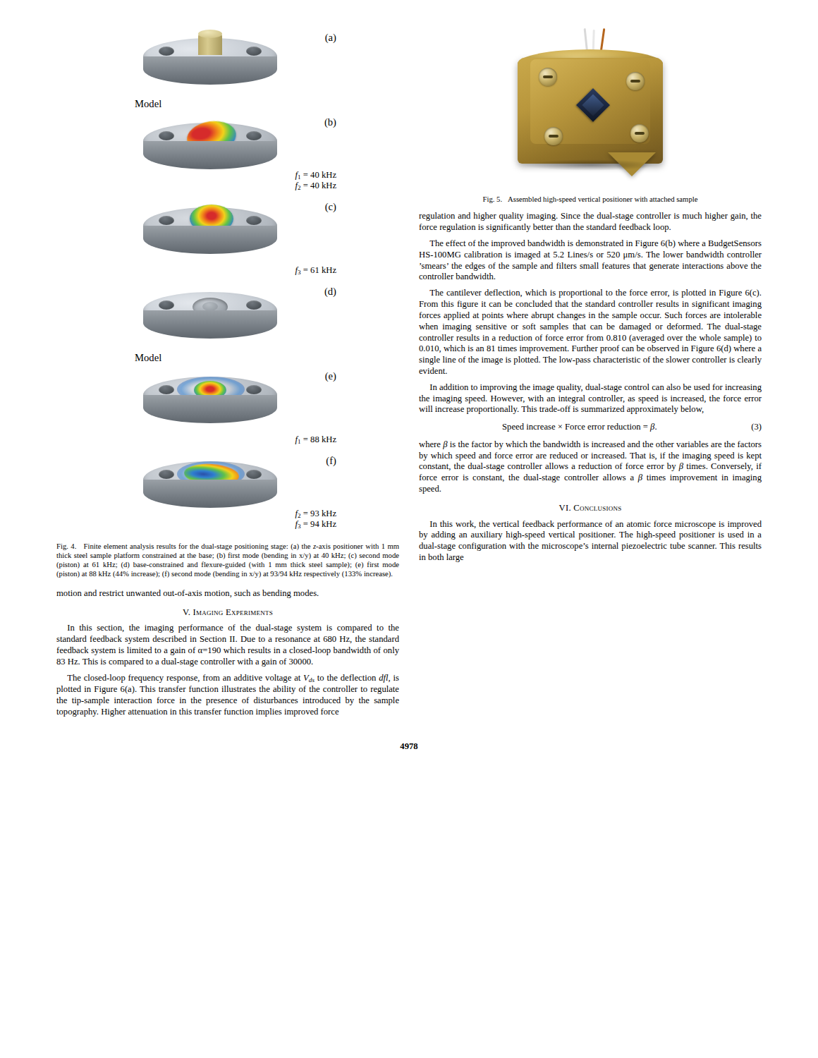(a)
Model
(b)
f1 = 40 kHz
f2 = 40 kHz
(c)
f3 = 61 kHz
(d)
Model
(e)
f1 = 88 kHz
(f)
f2 = 93 kHz
f3 = 94 kHz
Fig. 4. Finite element analysis results for the dual-stage positioning stage: (a) the z-axis positioner with 1 mm thick steel sample platform constrained at the base; (b) first mode (bending in x/y) at 40 kHz; (c) second mode (piston) at 61 kHz; (d) base-constrained and flexure-guided (with 1 mm thick steel sample); (e) first mode (piston) at 88 kHz (44% increase); (f) second mode (bending in x/y) at 93/94 kHz respectively (133% increase).
motion and restrict unwanted out-of-axis motion, such as bending modes.
V. Imaging Experiments
In this section, the imaging performance of the dual-stage system is compared to the standard feedback system described in Section II. Due to a resonance at 680 Hz, the standard feedback system is limited to a gain of α=190 which results in a closed-loop bandwidth of only 83 Hz. This is compared to a dual-stage controller with a gain of 30000.
The closed-loop frequency response, from an additive voltage at Vds to the deflection dfl, is plotted in Figure 6(a). This transfer function illustrates the ability of the controller to regulate the tip-sample interaction force in the presence of disturbances introduced by the sample topography. Higher attenuation in this transfer function implies improved force
Fig. 5. Assembled high-speed vertical positioner with attached sample
regulation and higher quality imaging. Since the dual-stage controller is much higher gain, the force regulation is significantly better than the standard feedback loop.
The effect of the improved bandwidth is demonstrated in Figure 6(b) where a BudgetSensors HS-100MG calibration is imaged at 5.2 Lines/s or 520 μm/s. The lower bandwidth controller ’smears’ the edges of the sample and filters small features that generate interactions above the controller bandwidth.
The cantilever deflection, which is proportional to the force error, is plotted in Figure 6(c). From this figure it can be concluded that the standard controller results in significant imaging forces applied at points where abrupt changes in the sample occur. Such forces are intolerable when imaging sensitive or soft samples that can be damaged or deformed. The dual-stage controller results in a reduction of force error from 0.810 (averaged over the whole sample) to 0.010, which is an 81 times improvement. Further proof can be observed in Figure 6(d) where a single line of the image is plotted. The low-pass characteristic of the slower controller is clearly evident.
In addition to improving the image quality, dual-stage control can also be used for increasing the imaging speed. However, with an integral controller, as speed is increased, the force error will increase proportionally. This trade-off is summarized approximately below,
Speed increase × Force error reduction = β. (3)
where β is the factor by which the bandwidth is increased and the other variables are the factors by which speed and force error are reduced or increased. That is, if the imaging speed is kept constant, the dual-stage controller allows a reduction of force error by β times. Conversely, if force error is constant, the dual-stage controller allows a β times improvement in imaging speed.
VI. Conclusions
In this work, the vertical feedback performance of an atomic force microscope is improved by adding an auxiliary high-speed vertical positioner. The high-speed positioner is used in a dual-stage configuration with the microscope’s internal piezoelectric tube scanner. This results in both large
4978